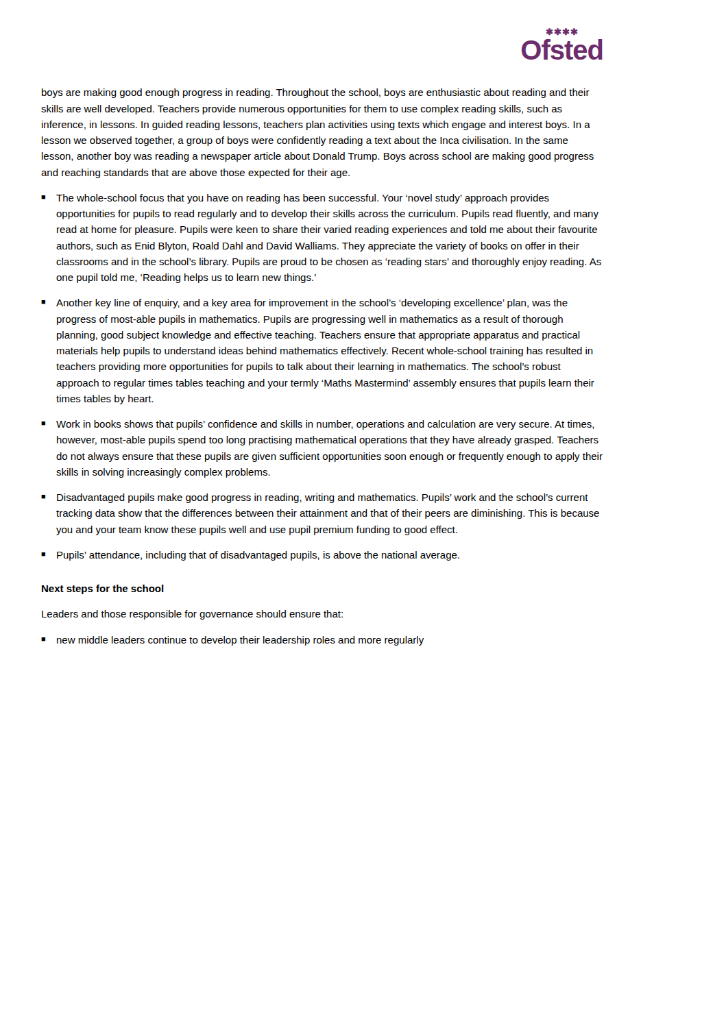✱✱✱✱
Ofsted
boys are making good enough progress in reading. Throughout the school, boys are enthusiastic about reading and their skills are well developed. Teachers provide numerous opportunities for them to use complex reading skills, such as inference, in lessons. In guided reading lessons, teachers plan activities using texts which engage and interest boys. In a lesson we observed together, a group of boys were confidently reading a text about the Inca civilisation. In the same lesson, another boy was reading a newspaper article about Donald Trump. Boys across school are making good progress and reaching standards that are above those expected for their age.
The whole-school focus that you have on reading has been successful. Your ‘novel study’ approach provides opportunities for pupils to read regularly and to develop their skills across the curriculum. Pupils read fluently, and many read at home for pleasure. Pupils were keen to share their varied reading experiences and told me about their favourite authors, such as Enid Blyton, Roald Dahl and David Walliams. They appreciate the variety of books on offer in their classrooms and in the school’s library. Pupils are proud to be chosen as ‘reading stars’ and thoroughly enjoy reading. As one pupil told me, ‘Reading helps us to learn new things.’
Another key line of enquiry, and a key area for improvement in the school’s ‘developing excellence’ plan, was the progress of most-able pupils in mathematics. Pupils are progressing well in mathematics as a result of thorough planning, good subject knowledge and effective teaching. Teachers ensure that appropriate apparatus and practical materials help pupils to understand ideas behind mathematics effectively. Recent whole-school training has resulted in teachers providing more opportunities for pupils to talk about their learning in mathematics. The school’s robust approach to regular times tables teaching and your termly ‘Maths Mastermind’ assembly ensures that pupils learn their times tables by heart.
Work in books shows that pupils’ confidence and skills in number, operations and calculation are very secure. At times, however, most-able pupils spend too long practising mathematical operations that they have already grasped. Teachers do not always ensure that these pupils are given sufficient opportunities soon enough or frequently enough to apply their skills in solving increasingly complex problems.
Disadvantaged pupils make good progress in reading, writing and mathematics. Pupils’ work and the school’s current tracking data show that the differences between their attainment and that of their peers are diminishing. This is because you and your team know these pupils well and use pupil premium funding to good effect.
Pupils’ attendance, including that of disadvantaged pupils, is above the national average.
Next steps for the school
Leaders and those responsible for governance should ensure that:
new middle leaders continue to develop their leadership roles and more regularly